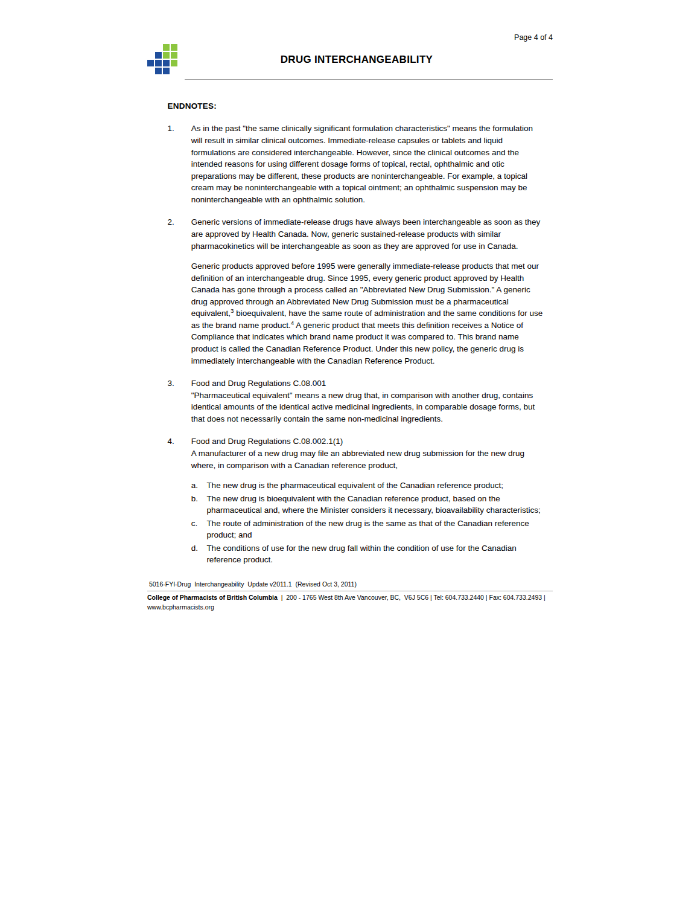Page 4 of 4
DRUG INTERCHANGEABILITY
ENDNOTES:
1.
As in the past "the same clinically significant formulation characteristics" means the formulation will result in similar clinical outcomes. Immediate-release capsules or tablets and liquid formulations are considered interchangeable. However, since the clinical outcomes and the intended reasons for using different dosage forms of topical, rectal, ophthalmic and otic preparations may be different, these products are noninterchangeable. For example, a topical cream may be noninterchangeable with a topical ointment; an ophthalmic suspension may be noninterchangeable with an ophthalmic solution.
2.
Generic versions of immediate-release drugs have always been interchangeable as soon as they are approved by Health Canada. Now, generic sustained-release products with similar pharmacokinetics will be interchangeable as soon as they are approved for use in Canada.
Generic products approved before 1995 were generally immediate-release products that met our definition of an interchangeable drug. Since 1995, every generic product approved by Health Canada has gone through a process called an "Abbreviated New Drug Submission." A generic drug approved through an Abbreviated New Drug Submission must be a pharmaceutical equivalent,3 bioequivalent, have the same route of administration and the same conditions for use as the brand name product.4 A generic product that meets this definition receives a Notice of Compliance that indicates which brand name product it was compared to. This brand name product is called the Canadian Reference Product. Under this new policy, the generic drug is immediately interchangeable with the Canadian Reference Product.
3.
Food and Drug Regulations C.08.001
"Pharmaceutical equivalent" means a new drug that, in comparison with another drug, contains identical amounts of the identical active medicinal ingredients, in comparable dosage forms, but that does not necessarily contain the same non-medicinal ingredients.
4.
Food and Drug Regulations C.08.002.1(1)
A manufacturer of a new drug may file an abbreviated new drug submission for the new drug where, in comparison with a Canadian reference product,
a. The new drug is the pharmaceutical equivalent of the Canadian reference product;
b. The new drug is bioequivalent with the Canadian reference product, based on the pharmaceutical and, where the Minister considers it necessary, bioavailability characteristics;
c. The route of administration of the new drug is the same as that of the Canadian reference product; and
d. The conditions of use for the new drug fall within the condition of use for the Canadian reference product.
5016-FYI-Drug Interchangeability Update v2011.1 (Revised Oct 3, 2011)
College of Pharmacists of British Columbia | 200 - 1765 West 8th Ave Vancouver, BC, V6J 5C6 | Tel: 604.733.2440 | Fax: 604.733.2493 | www.bcpharmacists.org